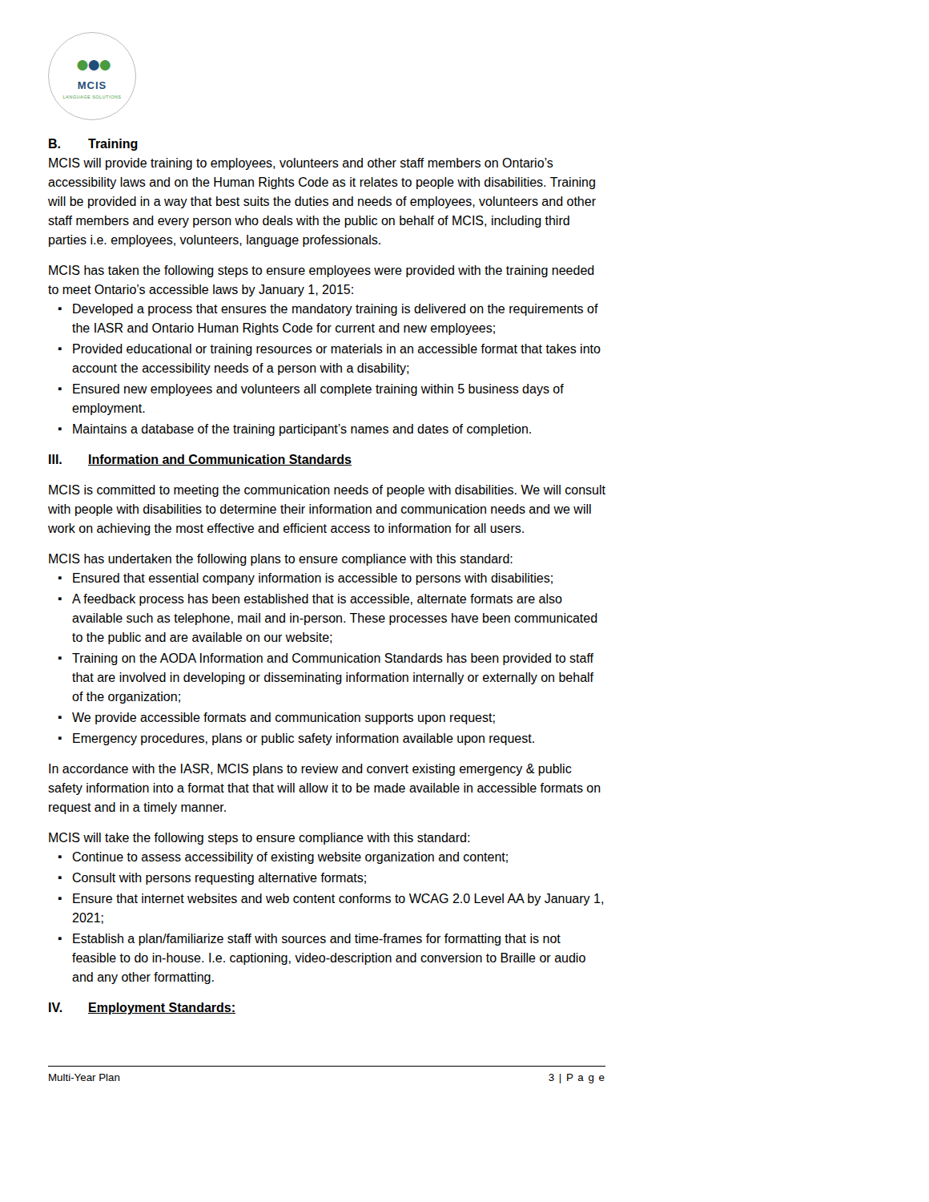●●●
MCIS
Language Solutions
B. Training
MCIS will provide training to employees, volunteers and other staff members on Ontario’s accessibility laws and on the Human Rights Code as it relates to people with disabilities. Training will be provided in a way that best suits the duties and needs of employees, volunteers and other staff members and every person who deals with the public on behalf of MCIS, including third parties i.e. employees, volunteers, language professionals.
MCIS has taken the following steps to ensure employees were provided with the training needed to meet Ontario’s accessible laws by January 1, 2015:
Developed a process that ensures the mandatory training is delivered on the requirements of the IASR and Ontario Human Rights Code for current and new employees;
Provided educational or training resources or materials in an accessible format that takes into account the accessibility needs of a person with a disability;
Ensured new employees and volunteers all complete training within 5 business days of employment.
Maintains a database of the training participant’s names and dates of completion.
III. Information and Communication Standards
MCIS is committed to meeting the communication needs of people with disabilities. We will consult with people with disabilities to determine their information and communication needs and we will work on achieving the most effective and efficient access to information for all users.
MCIS has undertaken the following plans to ensure compliance with this standard:
Ensured that essential company information is accessible to persons with disabilities;
A feedback process has been established that is accessible, alternate formats are also available such as telephone, mail and in-person. These processes have been communicated to the public and are available on our website;
Training on the AODA Information and Communication Standards has been provided to staff that are involved in developing or disseminating information internally or externally on behalf of the organization;
We provide accessible formats and communication supports upon request;
Emergency procedures, plans or public safety information available upon request.
In accordance with the IASR, MCIS plans to review and convert existing emergency & public safety information into a format that that will allow it to be made available in accessible formats on request and in a timely manner.
MCIS will take the following steps to ensure compliance with this standard:
Continue to assess accessibility of existing website organization and content;
Consult with persons requesting alternative formats;
Ensure that internet websites and web content conforms to WCAG 2.0 Level AA by January 1, 2021;
Establish a plan/familiarize staff with sources and time-frames for formatting that is not feasible to do in-house. I.e. captioning, video-description and conversion to Braille or audio and any other formatting.
IV. Employment Standards:
Multi-Year Plan 3 | P a g e